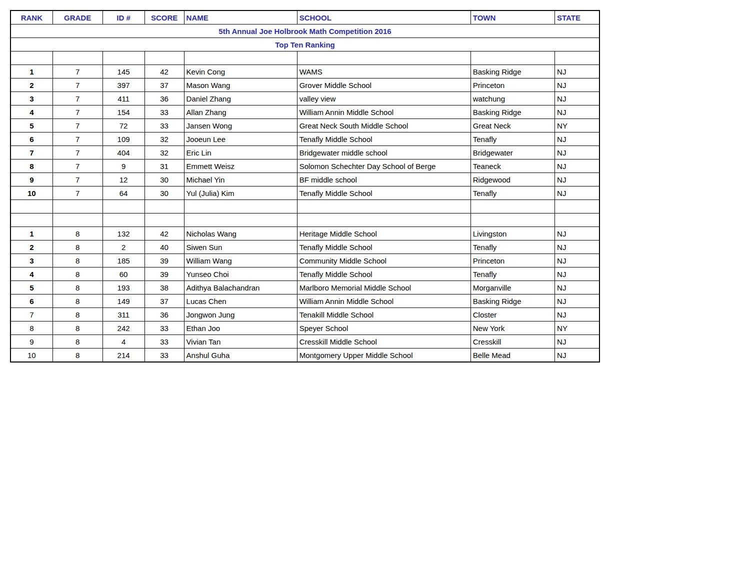| 5th Annual Joe Holbrook Math Competition 2016 |
| Top Ten Ranking |
| RANK | GRADE | ID # | SCORE | NAME | SCHOOL | TOWN | STATE |
| 1 | 7 | 145 | 42 | Kevin Cong | WAMS | Basking Ridge | NJ |
| 2 | 7 | 397 | 37 | Mason Wang | Grover Middle School | Princeton | NJ |
| 3 | 7 | 411 | 36 | Daniel Zhang | valley view | watchung | NJ |
| 4 | 7 | 154 | 33 | Allan Zhang | William Annin Middle School | Basking Ridge | NJ |
| 5 | 7 | 72 | 33 | Jansen Wong | Great Neck South Middle School | Great Neck | NY |
| 6 | 7 | 109 | 32 | Jooeun Lee | Tenafly Middle School | Tenafly | NJ |
| 7 | 7 | 404 | 32 | Eric Lin | Bridgewater middle school | Bridgewater | NJ |
| 8 | 7 | 9 | 31 | Emmett Weisz | Solomon Schechter Day School of Berge | Teaneck | NJ |
| 9 | 7 | 12 | 30 | Michael Yin | BF middle school | Ridgewood | NJ |
| 10 | 7 | 64 | 30 | Yul (Julia) Kim | Tenafly Middle School | Tenafly | NJ |
| 1 | 8 | 132 | 42 | Nicholas Wang | Heritage Middle School | Livingston | NJ |
| 2 | 8 | 2 | 40 | Siwen Sun | Tenafly Middle School | Tenafly | NJ |
| 3 | 8 | 185 | 39 | William Wang | Community Middle School | Princeton | NJ |
| 4 | 8 | 60 | 39 | Yunseo Choi | Tenafly Middle School | Tenafly | NJ |
| 5 | 8 | 193 | 38 | Adithya Balachandran | Marlboro Memorial Middle School | Morganville | NJ |
| 6 | 8 | 149 | 37 | Lucas Chen | William Annin Middle School | Basking Ridge | NJ |
| 7 | 8 | 311 | 36 | Jongwon Jung | Tenakill Middle School | Closter | NJ |
| 8 | 8 | 242 | 33 | Ethan Joo | Speyer School | New York | NY |
| 9 | 8 | 4 | 33 | Vivian Tan | Cresskill Middle School | Cresskill | NJ |
| 10 | 8 | 214 | 33 | Anshul Guha | Montgomery Upper Middle School | Belle Mead | NJ |